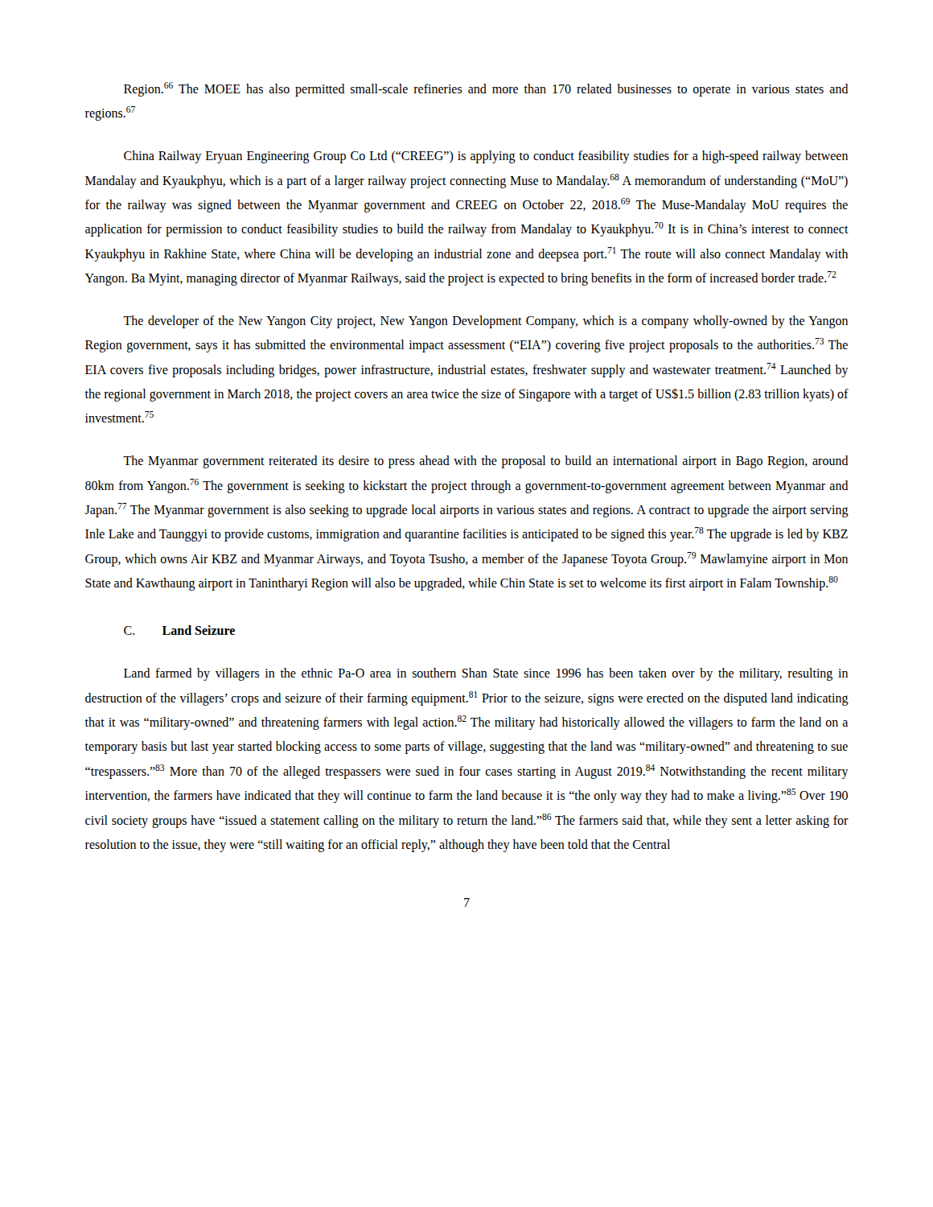Region.66 The MOEE has also permitted small-scale refineries and more than 170 related businesses to operate in various states and regions.67
China Railway Eryuan Engineering Group Co Ltd (“CREEG”) is applying to conduct feasibility studies for a high-speed railway between Mandalay and Kyaukphyu, which is a part of a larger railway project connecting Muse to Mandalay.68 A memorandum of understanding (“MoU”) for the railway was signed between the Myanmar government and CREEG on October 22, 2018.69 The Muse-Mandalay MoU requires the application for permission to conduct feasibility studies to build the railway from Mandalay to Kyaukphyu.70 It is in China’s interest to connect Kyaukphyu in Rakhine State, where China will be developing an industrial zone and deepsea port.71 The route will also connect Mandalay with Yangon. Ba Myint, managing director of Myanmar Railways, said the project is expected to bring benefits in the form of increased border trade.72
The developer of the New Yangon City project, New Yangon Development Company, which is a company wholly-owned by the Yangon Region government, says it has submitted the environmental impact assessment (“EIA”) covering five project proposals to the authorities.73 The EIA covers five proposals including bridges, power infrastructure, industrial estates, freshwater supply and wastewater treatment.74 Launched by the regional government in March 2018, the project covers an area twice the size of Singapore with a target of US$1.5 billion (2.83 trillion kyats) of investment.75
The Myanmar government reiterated its desire to press ahead with the proposal to build an international airport in Bago Region, around 80km from Yangon.76 The government is seeking to kickstart the project through a government-to-government agreement between Myanmar and Japan.77 The Myanmar government is also seeking to upgrade local airports in various states and regions. A contract to upgrade the airport serving Inle Lake and Taunggyi to provide customs, immigration and quarantine facilities is anticipated to be signed this year.78 The upgrade is led by KBZ Group, which owns Air KBZ and Myanmar Airways, and Toyota Tsusho, a member of the Japanese Toyota Group.79 Mawlamyine airport in Mon State and Kawthaung airport in Tanintharyi Region will also be upgraded, while Chin State is set to welcome its first airport in Falam Township.80
C. Land Seizure
Land farmed by villagers in the ethnic Pa-O area in southern Shan State since 1996 has been taken over by the military, resulting in destruction of the villagers’ crops and seizure of their farming equipment.81 Prior to the seizure, signs were erected on the disputed land indicating that it was “military-owned” and threatening farmers with legal action.82 The military had historically allowed the villagers to farm the land on a temporary basis but last year started blocking access to some parts of village, suggesting that the land was “military-owned” and threatening to sue “trespassers.”83 More than 70 of the alleged trespassers were sued in four cases starting in August 2019.84 Notwithstanding the recent military intervention, the farmers have indicated that they will continue to farm the land because it is “the only way they had to make a living.”85 Over 190 civil society groups have “issued a statement calling on the military to return the land.”86 The farmers said that, while they sent a letter asking for resolution to the issue, they were “still waiting for an official reply,” although they have been told that the Central
7